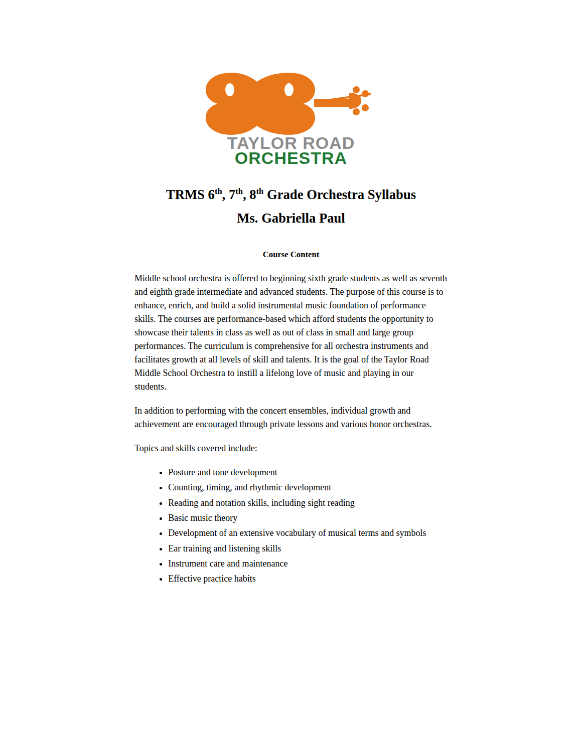TAYLOR ROAD ORCHESTRA
TRMS 6th, 7th, 8th Grade Orchestra Syllabus
Ms. Gabriella Paul
Course Content
Middle school orchestra is offered to beginning sixth grade students as well as seventh and eighth grade intermediate and advanced students. The purpose of this course is to enhance, enrich, and build a solid instrumental music foundation of performance skills. The courses are performance-based which afford students the opportunity to showcase their talents in class as well as out of class in small and large group performances. The curriculum is comprehensive for all orchestra instruments and facilitates growth at all levels of skill and talents. It is the goal of the Taylor Road Middle School Orchestra to instill a lifelong love of music and playing in our students.
In addition to performing with the concert ensembles, individual growth and achievement are encouraged through private lessons and various honor orchestras.
Topics and skills covered include:
Posture and tone development
Counting, timing, and rhythmic development
Reading and notation skills, including sight reading
Basic music theory
Development of an extensive vocabulary of musical terms and symbols
Ear training and listening skills
Instrument care and maintenance
Effective practice habits